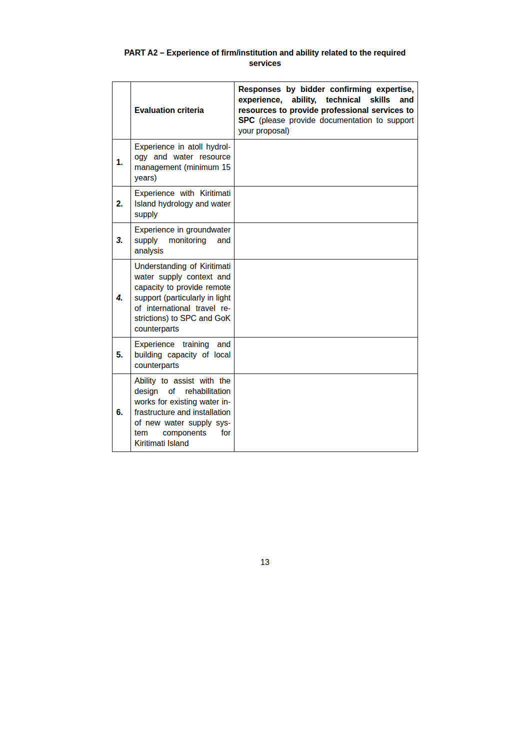PART A2 – Experience of firm/institution and ability related to the required services
| | Evaluation criteria | Responses by bidder confirming expertise, experience, ability, technical skills and resources to provide professional services to SPC (please provide documentation to support your proposal) |
| --- | --- | --- |
| 1. | Experience in atoll hydrology and water resource management (minimum 15 years) | |
| 2. | Experience with Kiritimati Island hydrology and water supply | |
| 3. | Experience in groundwater supply monitoring and analysis | |
| 4. | Understanding of Kiritimati water supply context and capacity to provide remote support (particularly in light of international travel restrictions) to SPC and GoK counterparts | |
| 5. | Experience training and building capacity of local counterparts | |
| 6. | Ability to assist with the design of rehabilitation works for existing water infrastructure and installation of new water supply system components for Kiritimati Island | |
13